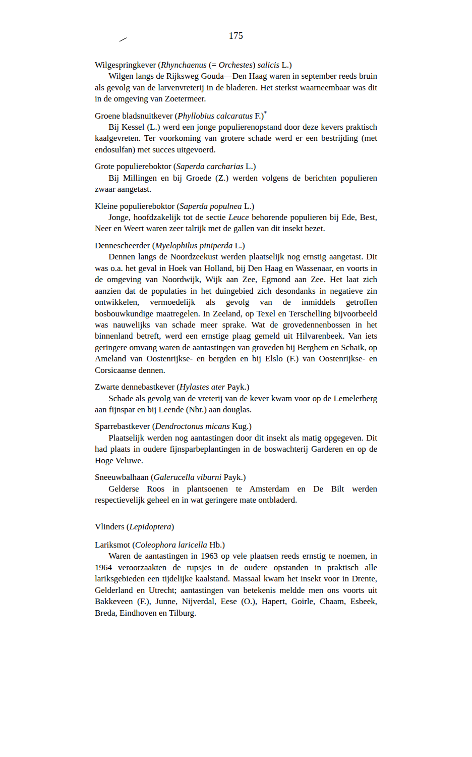175
Wilgespringkever (Rhynchaenus (= Orchestes) salicis L.)
Wilgen langs de Rijksweg Gouda—Den Haag waren in september reeds bruin als gevolg van de larvenvreterij in de bladeren. Het sterkst waarneembaar was dit in de omgeving van Zoetermeer.
Groene bladsnuitkever (Phyllobius calcaratus F.)*
Bij Kessel (L.) werd een jonge populierenopstand door deze kevers praktisch kaalgevreten. Ter voorkoming van grotere schade werd er een bestrijding (met endosulfan) met succes uitgevoerd.
Grote populiereboktor (Saperda carcharias L.)
Bij Millingen en bij Groede (Z.) werden volgens de berichten populieren zwaar aangetast.
Kleine populiereboktor (Saperda populnea L.)
Jonge, hoofdzakelijk tot de sectie Leuce behorende populieren bij Ede, Best, Neer en Weert waren zeer talrijk met de gallen van dit insekt bezet.
Dennescheerder (Myelophilus piniperda L.)
Dennen langs de Noordzeekust werden plaatselijk nog ernstig aangetast. Dit was o.a. het geval in Hoek van Holland, bij Den Haag en Wassenaar, en voorts in de omgeving van Noordwijk, Wijk aan Zee, Egmond aan Zee. Het laat zich aanzien dat de populaties in het duingebied zich desondanks in negatieve zin ontwikkelen, vermoedelijk als gevolg van de inmiddels getroffen bosbouwkundige maatregelen. In Zeeland, op Texel en Terschelling bijvoorbeeld was nauwelijks van schade meer sprake. Wat de grovedennenbossen in het binnenland betreft, werd een ernstige plaag gemeld uit Hilvarenbeek. Van iets geringere omvang waren de aantastingen van groveden bij Berghem en Schaik, op Ameland van Oostenrijkse- en bergden en bij Elslo (F.) van Oostenrijkse- en Corsicaanse dennen.
Zwarte dennebastkever (Hylastes ater Payk.)
Schade als gevolg van de vreterij van de kever kwam voor op de Lemelerberg aan fijnspar en bij Leende (Nbr.) aan douglas.
Sparrebastkever (Dendroctonus micans Kug.)
Plaatselijk werden nog aantastingen door dit insekt als matig opgegeven. Dit had plaats in oudere fijnsparbeplantingen in de boswachterij Garderen en op de Hoge Veluwe.
Sneeuwbalhaan (Galerucella viburni Payk.)
Gelderse Roos in plantsoenen te Amsterdam en De Bilt werden respectievelijk geheel en in wat geringere mate ontbladerd.
Vlinders (Lepidoptera)
Lariksmot (Coleophora laricella Hb.)
Waren de aantastingen in 1963 op vele plaatsen reeds ernstig te noemen, in 1964 veroorzaakten de rupsjes in de oudere opstanden in praktisch alle lariksgebieden een tijdelijke kaalstand. Massaal kwam het insekt voor in Drente, Gelderland en Utrecht; aantastingen van betekenis meldde men ons voorts uit Bakkeveen (F.), Junne, Nijverdal, Eese (O.), Hapert, Goirle, Chaam, Esbeek, Breda, Eindhoven en Tilburg.